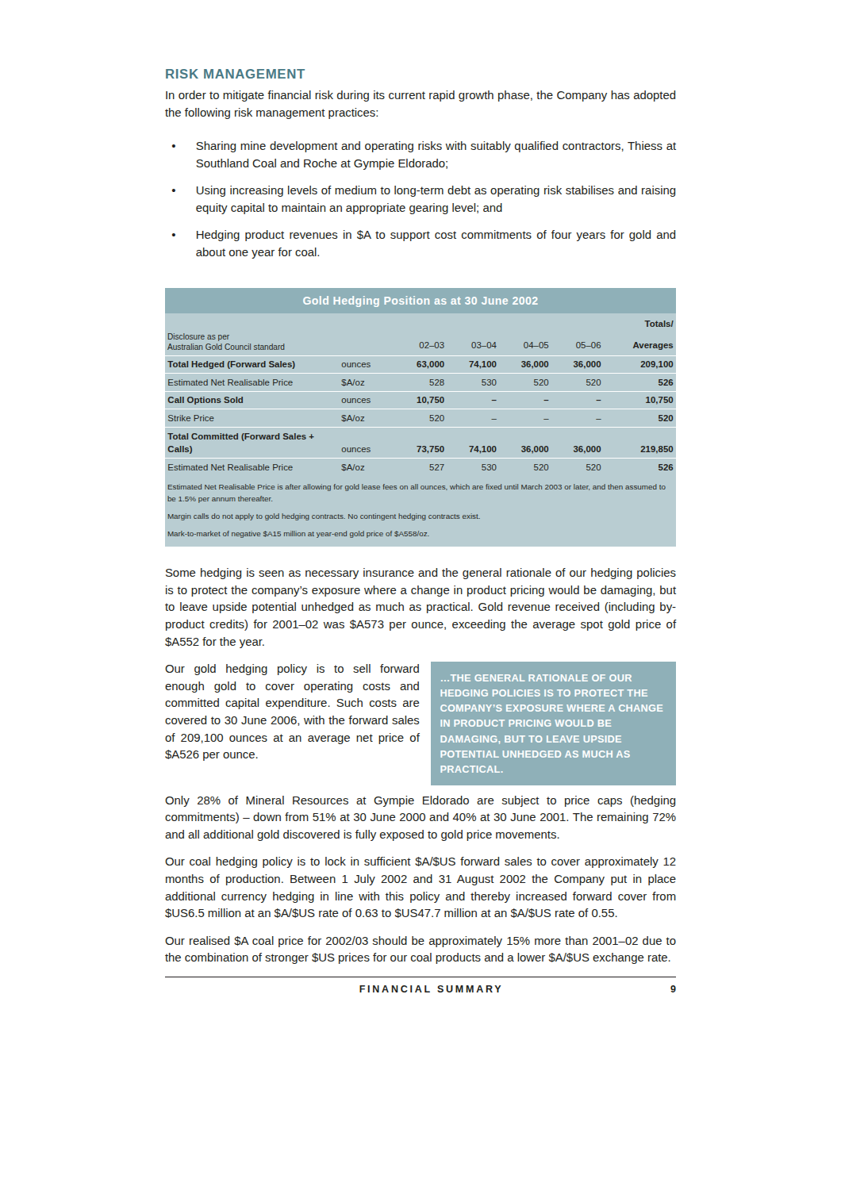Risk Management
In order to mitigate financial risk during its current rapid growth phase, the Company has adopted the following risk management practices:
Sharing mine development and operating risks with suitably qualified contractors, Thiess at Southland Coal and Roche at Gympie Eldorado;
Using increasing levels of medium to long-term debt as operating risk stabilises and raising equity capital to maintain an appropriate gearing level; and
Hedging product revenues in $A to support cost commitments of four years for gold and about one year for coal.
Gold Hedging Position as at 30 June 2002
Totals/
| Disclosure as per Australian Gold Council standard | | 02–03 | 03–04 | 04–05 | 05–06 | Averages |
| --- | --- | --- | --- | --- | --- | --- |
| Total Hedged (Forward Sales) | ounces | 63,000 | 74,100 | 36,000 | 36,000 | 209,100 |
| Estimated Net Realisable Price | $A/oz | 528 | 530 | 520 | 520 | 526 |
| Call Options Sold | ounces | 10,750 | – | – | – | 10,750 |
| Strike Price | $A/oz | 520 | – | – | – | 520 |
| Total Committed (Forward Sales + Calls) | ounces | 73,750 | 74,100 | 36,000 | 36,000 | 219,850 |
| Estimated Net Realisable Price | $A/oz | 527 | 530 | 520 | 520 | 526 |
Estimated Net Realisable Price is after allowing for gold lease fees on all ounces, which are fixed until March 2003 or later, and then assumed to be 1.5% per annum thereafter.
Margin calls do not apply to gold hedging contracts. No contingent hedging contracts exist.
Mark-to-market of negative $A15 million at year-end gold price of $A558/oz.
Some hedging is seen as necessary insurance and the general rationale of our hedging policies is to protect the company’s exposure where a change in product pricing would be damaging, but to leave upside potential unhedged as much as practical. Gold revenue received (including by-product credits) for 2001–02 was $A573 per ounce, exceeding the average spot gold price of $A552 for the year.
…THE GENERAL RATIONALE OF OUR HEDGING POLICIES IS TO PROTECT THE COMPANY’S EXPOSURE WHERE A CHANGE IN PRODUCT PRICING WOULD BE DAMAGING, BUT TO LEAVE UPSIDE POTENTIAL UNHEDGED AS MUCH AS PRACTICAL.
Our gold hedging policy is to sell forward enough gold to cover operating costs and committed capital expenditure. Such costs are covered to 30 June 2006, with the forward sales of 209,100 ounces at an average net price of $A526 per ounce.
Only 28% of Mineral Resources at Gympie Eldorado are subject to price caps (hedging commitments) – down from 51% at 30 June 2000 and 40% at 30 June 2001. The remaining 72% and all additional gold discovered is fully exposed to gold price movements.
Our coal hedging policy is to lock in sufficient $A/$US forward sales to cover approximately 12 months of production. Between 1 July 2002 and 31 August 2002 the Company put in place additional currency hedging in line with this policy and thereby increased forward cover from $US6.5 million at an $A/$US rate of 0.63 to $US47.7 million at an $A/$US rate of 0.55.
Our realised $A coal price for 2002/03 should be approximately 15% more than 2001–02 due to the combination of stronger $US prices for our coal products and a lower $A/$US exchange rate.
FINANCIAL SUMMARY 9